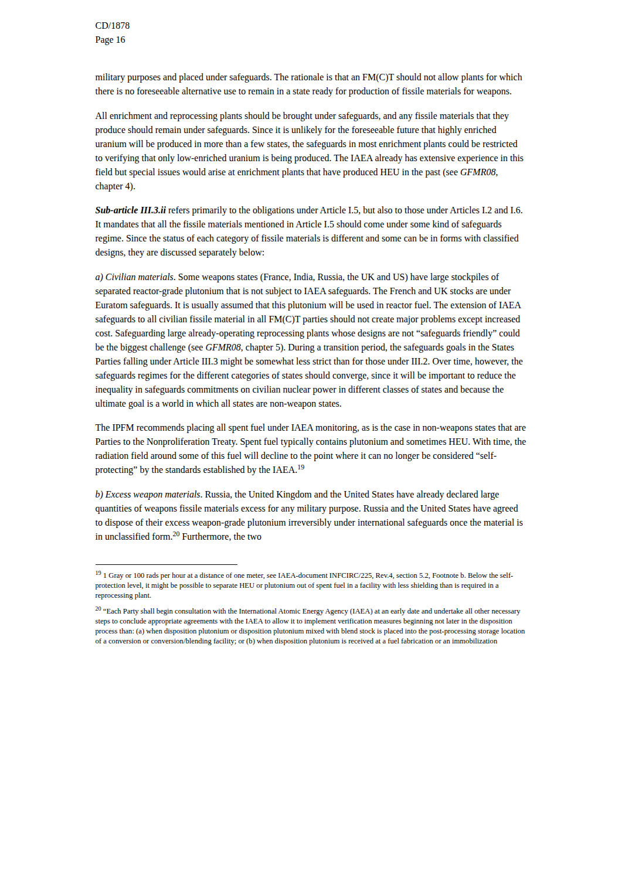CD/1878
Page 16
military purposes and placed under safeguards. The rationale is that an FM(C)T should not allow plants for which there is no foreseeable alternative use to remain in a state ready for production of fissile materials for weapons.
All enrichment and reprocessing plants should be brought under safeguards, and any fissile materials that they produce should remain under safeguards. Since it is unlikely for the foreseeable future that highly enriched uranium will be produced in more than a few states, the safeguards in most enrichment plants could be restricted to verifying that only low-enriched uranium is being produced. The IAEA already has extensive experience in this field but special issues would arise at enrichment plants that have produced HEU in the past (see GFMR08, chapter 4).
Sub-article III.3.ii refers primarily to the obligations under Article I.5, but also to those under Articles I.2 and I.6. It mandates that all the fissile materials mentioned in Article I.5 should come under some kind of safeguards regime. Since the status of each category of fissile materials is different and some can be in forms with classified designs, they are discussed separately below:
a) Civilian materials. Some weapons states (France, India, Russia, the UK and US) have large stockpiles of separated reactor-grade plutonium that is not subject to IAEA safeguards. The French and UK stocks are under Euratom safeguards. It is usually assumed that this plutonium will be used in reactor fuel. The extension of IAEA safeguards to all civilian fissile material in all FM(C)T parties should not create major problems except increased cost. Safeguarding large already-operating reprocessing plants whose designs are not “safeguards friendly” could be the biggest challenge (see GFMR08, chapter 5). During a transition period, the safeguards goals in the States Parties falling under Article III.3 might be somewhat less strict than for those under III.2. Over time, however, the safeguards regimes for the different categories of states should converge, since it will be important to reduce the inequality in safeguards commitments on civilian nuclear power in different classes of states and because the ultimate goal is a world in which all states are non-weapon states.
The IPFM recommends placing all spent fuel under IAEA monitoring, as is the case in non-weapons states that are Parties to the Nonproliferation Treaty. Spent fuel typically contains plutonium and sometimes HEU. With time, the radiation field around some of this fuel will decline to the point where it can no longer be considered “self-protecting” by the standards established by the IAEA.19
b) Excess weapon materials. Russia, the United Kingdom and the United States have already declared large quantities of weapons fissile materials excess for any military purpose. Russia and the United States have agreed to dispose of their excess weapon-grade plutonium irreversibly under international safeguards once the material is in unclassified form.20 Furthermore, the two
19 1 Gray or 100 rads per hour at a distance of one meter, see IAEA-document INFCIRC/225, Rev.4, section 5.2, Footnote b. Below the self-protection level, it might be possible to separate HEU or plutonium out of spent fuel in a facility with less shielding than is required in a reprocessing plant.
20 “Each Party shall begin consultation with the International Atomic Energy Agency (IAEA) at an early date and undertake all other necessary steps to conclude appropriate agreements with the IAEA to allow it to implement verification measures beginning not later in the disposition process than: (a) when disposition plutonium or disposition plutonium mixed with blend stock is placed into the post-processing storage location of a conversion or conversion/blending facility; or (b) when disposition plutonium is received at a fuel fabrication or an immobilization